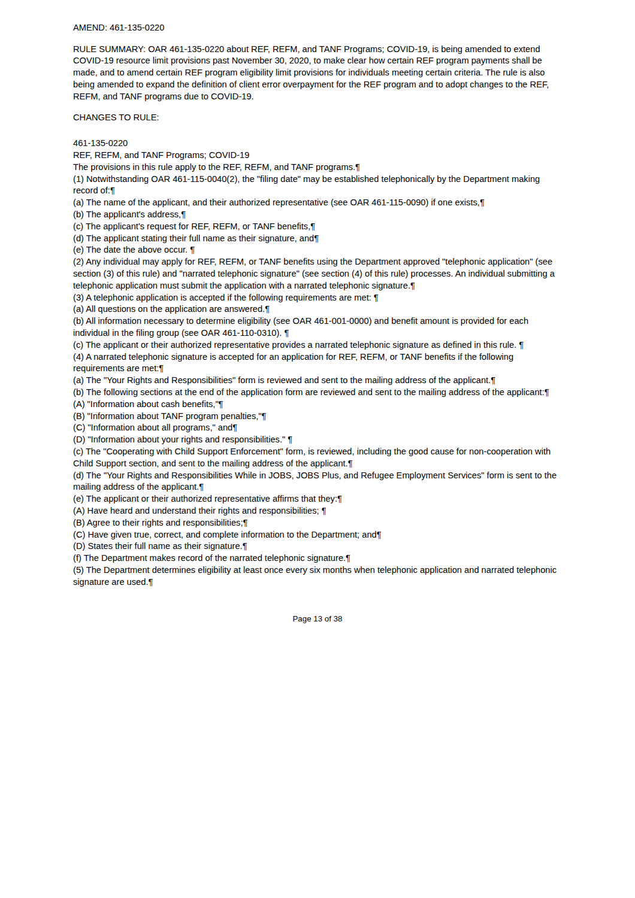AMEND: 461-135-0220
RULE SUMMARY: OAR 461-135-0220 about REF, REFM, and TANF Programs; COVID-19, is being amended to extend COVID-19 resource limit provisions past November 30, 2020, to make clear how certain REF program payments shall be made, and to amend certain REF program eligibility limit provisions for individuals meeting certain criteria. The rule is also being amended to expand the definition of client error overpayment for the REF program and to adopt changes to the REF, REFM, and TANF programs due to COVID-19.
CHANGES TO RULE:
461-135-0220
REF, REFM, and TANF Programs; COVID-19
The provisions in this rule apply to the REF, REFM, and TANF programs.¶
(1) Notwithstanding OAR 461-115-0040(2), the "filing date" may be established telephonically by the Department making record of:¶
(a) The name of the applicant, and their authorized representative (see OAR 461-115-0090) if one exists,¶
(b) The applicant's address,¶
(c) The applicant's request for REF, REFM, or TANF benefits,¶
(d) The applicant stating their full name as their signature, and¶
(e) The date the above occur. ¶
(2) Any individual may apply for REF, REFM, or TANF benefits using the Department approved "telephonic application" (see section (3) of this rule) and "narrated telephonic signature" (see section (4) of this rule) processes. An individual submitting a telephonic application must submit the application with a narrated telephonic signature.¶
(3) A telephonic application is accepted if the following requirements are met: ¶
(a) All questions on the application are answered.¶
(b) All information necessary to determine eligibility (see OAR 461-001-0000) and benefit amount is provided for each individual in the filing group (see OAR 461-110-0310). ¶
(c) The applicant or their authorized representative provides a narrated telephonic signature as defined in this rule. ¶
(4) A narrated telephonic signature is accepted for an application for REF, REFM, or TANF benefits if the following requirements are met:¶
(a) The "Your Rights and Responsibilities" form is reviewed and sent to the mailing address of the applicant.¶
(b) The following sections at the end of the application form are reviewed and sent to the mailing address of the applicant:¶
(A) "Information about cash benefits,"¶
(B) "Information about TANF program penalties,"¶
(C) "Information about all programs," and¶
(D) "Information about your rights and responsibilities." ¶
(c) The "Cooperating with Child Support Enforcement" form, is reviewed, including the good cause for non-cooperation with Child Support section, and sent to the mailing address of the applicant.¶
(d) The "Your Rights and Responsibilities While in JOBS, JOBS Plus, and Refugee Employment Services" form is sent to the mailing address of the applicant.¶
(e) The applicant or their authorized representative affirms that they:¶
(A) Have heard and understand their rights and responsibilities; ¶
(B) Agree to their rights and responsibilities;¶
(C) Have given true, correct, and complete information to the Department; and¶
(D) States their full name as their signature.¶
(f) The Department makes record of the narrated telephonic signature.¶
(5) The Department determines eligibility at least once every six months when telephonic application and narrated telephonic signature are used.¶
Page 13 of 38